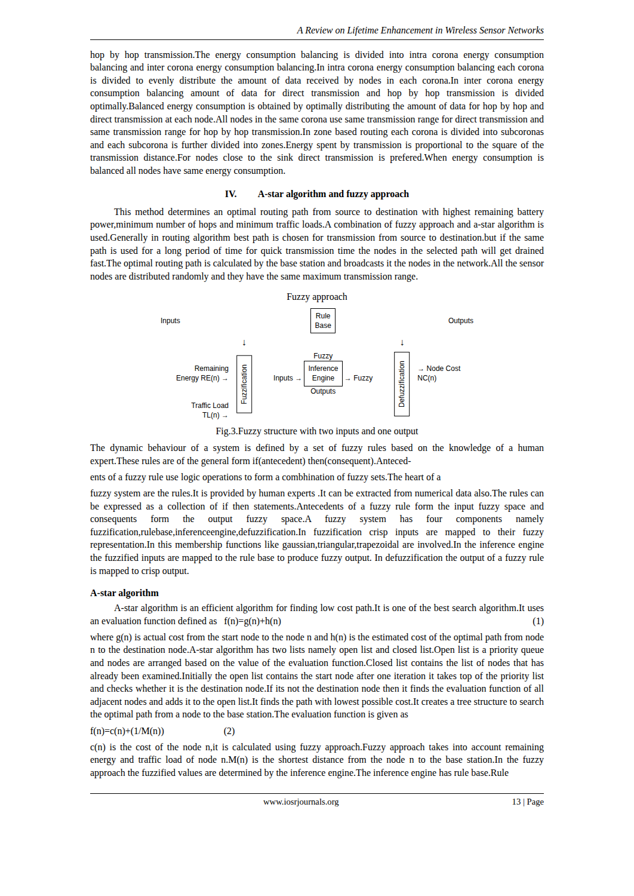A Review on Lifetime Enhancement in Wireless Sensor Networks
hop by hop transmission.The energy consumption balancing is divided into intra corona energy consumption balancing and inter corona energy consumption balancing.In intra corona energy consumption balancing each corona is divided to evenly distribute the amount of data received by nodes in each corona.In inter corona energy consumption balancing amount of data for direct transmission and hop by hop transmission is divided optimally.Balanced energy consumption is obtained by optimally distributing the amount of data for hop by hop and direct transmission at each node.All nodes in the same corona use same transmission range for direct transmission and same transmission range for hop by hop transmission.In zone based routing each corona is divided into subcoronas and each subcorona is further divided into zones.Energy spent by transmission is proportional to the square of the transmission distance.For nodes close to the sink direct transmission is prefered.When energy consumption is balanced all nodes have same energy consumption.
IV. A-star algorithm and fuzzy approach
This method determines an optimal routing path from source to destination with highest remaining battery power,minimum number of hops and minimum traffic loads.A combination of fuzzy approach and a-star algorithm is used.Generally in routing algorithm best path is chosen for transmission from source to destination.but if the same path is used for a long period of time for quick transmission time the nodes in the selected path will get drained fast.The optimal routing path is calculated by the base station and broadcasts it the nodes in the network.All the sensor nodes are distributed randomly and they have the same maximum transmission range.
Fuzzy approach
| Inputs | Rule Base | Outputs |
| | ↓ | | ↓ | |
| Remaining Energy RE(n) → | Fuzzification | Fuzzy Inputs → Inference Engine → Fuzzy Outputs | Defuzzification | → Node Cost NC(n) |
| Traffic Load TL(n) → | | |
Fig.3.Fuzzy structure with two inputs and one output
The dynamic behaviour of a system is defined by a set of fuzzy rules based on the knowledge of a human expert.These rules are of the general form if(antecedent) then(consequent).Anteced-
ents of a fuzzy rule use logic operations to form a combhination of fuzzy sets.The heart of a
fuzzy system are the rules.It is provided by human experts .It can be extracted from numerical data also.The rules can be expressed as a collection of if then statements.Antecedents of a fuzzy rule form the input fuzzy space and consequents form the output fuzzy space.A fuzzy system has four components namely fuzzification,rulebase,inferenceengine,defuzzification.In fuzzification crisp inputs are mapped to their fuzzy representation.In this membership functions like gaussian,triangular,trapezoidal are involved.In the inference engine the fuzzified inputs are mapped to the rule base to produce fuzzy output. In defuzzification the output of a fuzzy rule is mapped to crisp output.
A-star algorithm
A-star algorithm is an efficient algorithm for finding low cost path.It is one of the best search algorithm.It uses an evaluation function defined as f(n)=g(n)+h(n) (1)
where g(n) is actual cost from the start node to the node n and h(n) is the estimated cost of the optimal path from node n to the destination node.A-star algorithm has two lists namely open list and closed list.Open list is a priority queue and nodes are arranged based on the value of the evaluation function.Closed list contains the list of nodes that has already been examined.Initially the open list contains the start node after one iteration it takes top of the priority list and checks whether it is the destination node.If its not the destination node then it finds the evaluation function of all adjacent nodes and adds it to the open list.It finds the path with lowest possible cost.It creates a tree structure to search the optimal path from a node to the base station.The evaluation function is given as
f(n)=c(n)+(1/M(n)) (2)
c(n) is the cost of the node n,it is calculated using fuzzy approach.Fuzzy approach takes into account remaining energy and traffic load of node n.M(n) is the shortest distance from the node n to the base station.In the fuzzy approach the fuzzified values are determined by the inference engine.The inference engine has rule base.Rule
www.iosrjournals.org 13 | Page